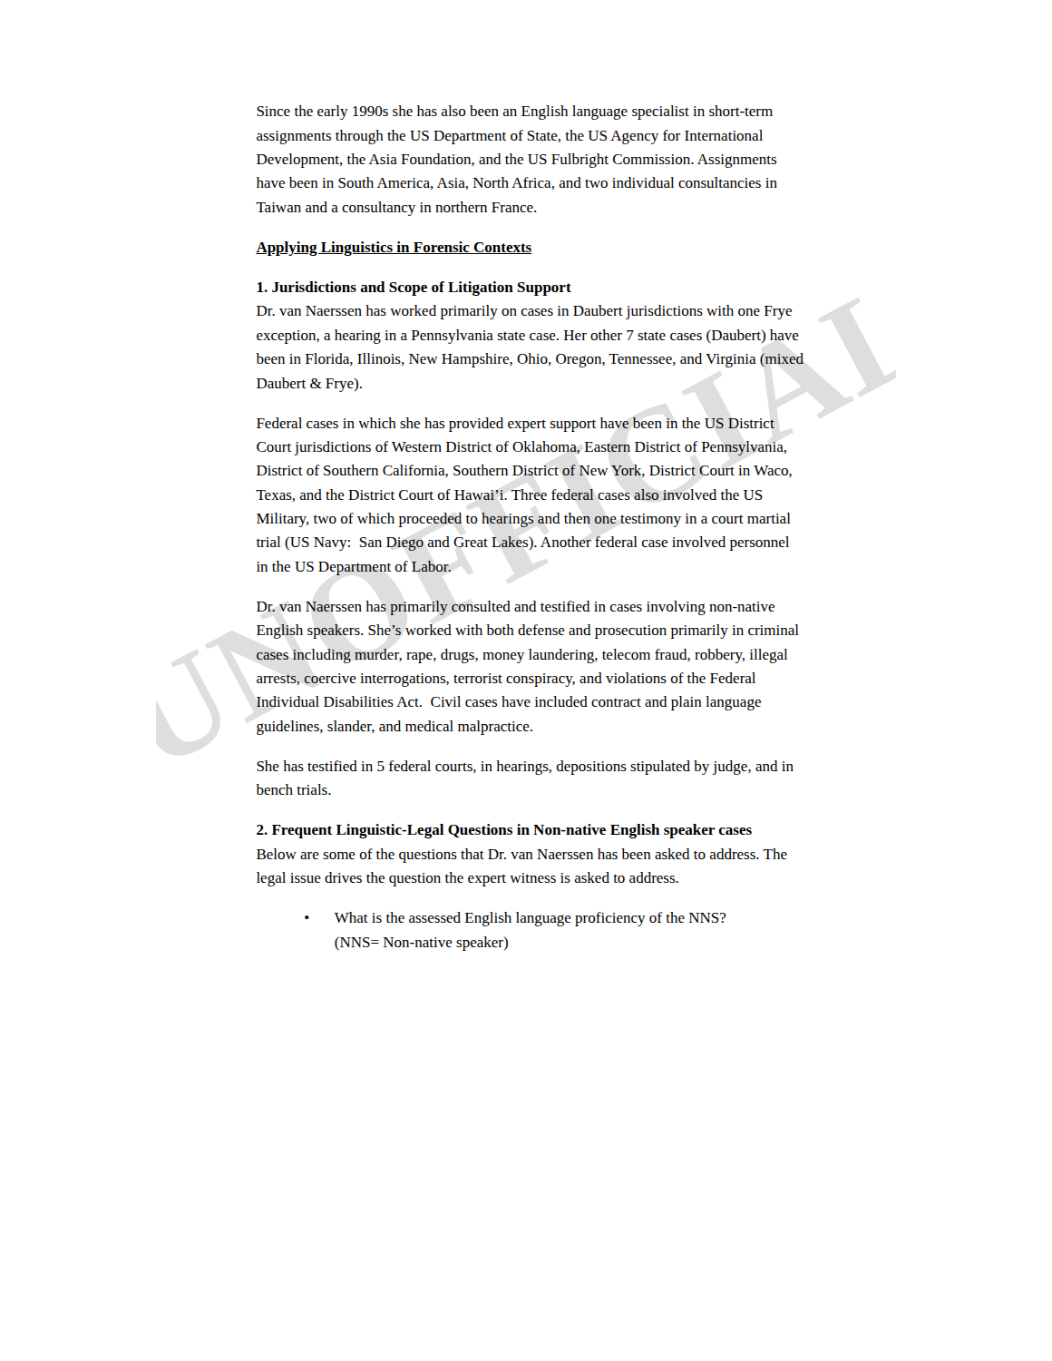UNOFFICIAL
Since the early 1990s she has also been an English language specialist in short-term assignments through the US Department of State, the US Agency for International Development, the Asia Foundation, and the US Fulbright Commission. Assignments have been in South America, Asia, North Africa, and two individual consultancies in Taiwan and a consultancy in northern France.
Applying Linguistics in Forensic Contexts
1. Jurisdictions and Scope of Litigation Support
Dr. van Naerssen has worked primarily on cases in Daubert jurisdictions with one Frye exception, a hearing in a Pennsylvania state case. Her other 7 state cases (Daubert) have been in Florida, Illinois, New Hampshire, Ohio, Oregon, Tennessee, and Virginia (mixed Daubert & Frye).
Federal cases in which she has provided expert support have been in the US District Court jurisdictions of Western District of Oklahoma, Eastern District of Pennsylvania, District of Southern California, Southern District of New York, District Court in Waco, Texas, and the District Court of Hawai’i. Three federal cases also involved the US Military, two of which proceeded to hearings and then one testimony in a court martial trial (US Navy: San Diego and Great Lakes). Another federal case involved personnel in the US Department of Labor.
Dr. van Naerssen has primarily consulted and testified in cases involving non-native English speakers. She’s worked with both defense and prosecution primarily in criminal cases including murder, rape, drugs, money laundering, telecom fraud, robbery, illegal arrests, coercive interrogations, terrorist conspiracy, and violations of the Federal Individual Disabilities Act. Civil cases have included contract and plain language guidelines, slander, and medical malpractice.
She has testified in 5 federal courts, in hearings, depositions stipulated by judge, and in bench trials.
2. Frequent Linguistic-Legal Questions in Non-native English speaker cases
Below are some of the questions that Dr. van Naerssen has been asked to address. The legal issue drives the question the expert witness is asked to address.
What is the assessed English language proficiency of the NNS?
(NNS= Non-native speaker)